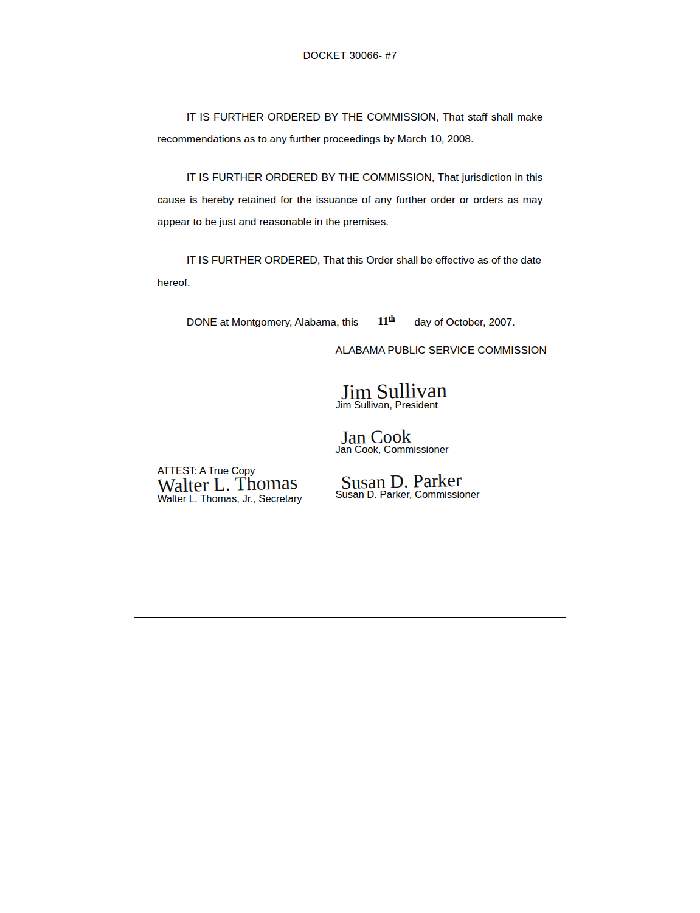DOCKET 30066- #7
IT IS FURTHER ORDERED BY THE COMMISSION, That staff shall make recommendations as to any further proceedings by March 10, 2008.
IT IS FURTHER ORDERED BY THE COMMISSION, That jurisdiction in this cause is hereby retained for the issuance of any further order or orders as may appear to be just and reasonable in the premises.
IT IS FURTHER ORDERED, That this Order shall be effective as of the date hereof.
DONE at Montgomery, Alabama, this 11th day of October, 2007.
ALABAMA PUBLIC SERVICE COMMISSION
Jim Sullivan
Jim Sullivan, President
Jan Cook
Jan Cook, Commissioner
Susan D. Parker
Susan D. Parker, Commissioner
ATTEST: A True Copy
Walter L. Thomas
Walter L. Thomas, Jr., Secretary